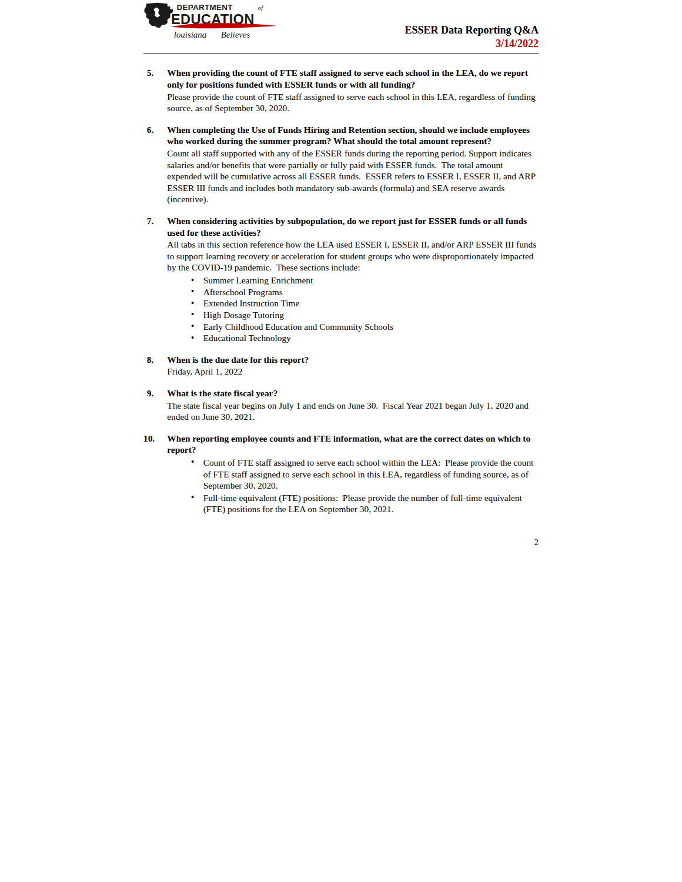DEPARTMENT of EDUCATION louisiana Believes
ESSER Data Reporting Q&A
3/14/2022
When providing the count of FTE staff assigned to serve each school in the LEA, do we report only for positions funded with ESSER funds or with all funding?
Please provide the count of FTE staff assigned to serve each school in this LEA, regardless of funding source, as of September 30, 2020.
When completing the Use of Funds Hiring and Retention section, should we include employees who worked during the summer program? What should the total amount represent?
Count all staff supported with any of the ESSER funds during the reporting period. Support indicates salaries and/or benefits that were partially or fully paid with ESSER funds. The total amount expended will be cumulative across all ESSER funds. ESSER refers to ESSER I, ESSER II, and ARP ESSER III funds and includes both mandatory sub-awards (formula) and SEA reserve awards (incentive).
When considering activities by subpopulation, do we report just for ESSER funds or all funds used for these activities?
All tabs in this section reference how the LEA used ESSER I, ESSER II, and/or ARP ESSER III funds to support learning recovery or acceleration for student groups who were disproportionately impacted by the COVID-19 pandemic. These sections include:
Summer Learning Enrichment
Afterschool Programs
Extended Instruction Time
High Dosage Tutoring
Early Childhood Education and Community Schools
Educational Technology
When is the due date for this report?
Friday, April 1, 2022
What is the state fiscal year?
The state fiscal year begins on July 1 and ends on June 30. Fiscal Year 2021 began July 1, 2020 and ended on June 30, 2021.
When reporting employee counts and FTE information, what are the correct dates on which to report?
Count of FTE staff assigned to serve each school within the LEA: Please provide the count of FTE staff assigned to serve each school in this LEA, regardless of funding source, as of September 30, 2020.
Full-time equivalent (FTE) positions: Please provide the number of full-time equivalent (FTE) positions for the LEA on September 30, 2021.
2